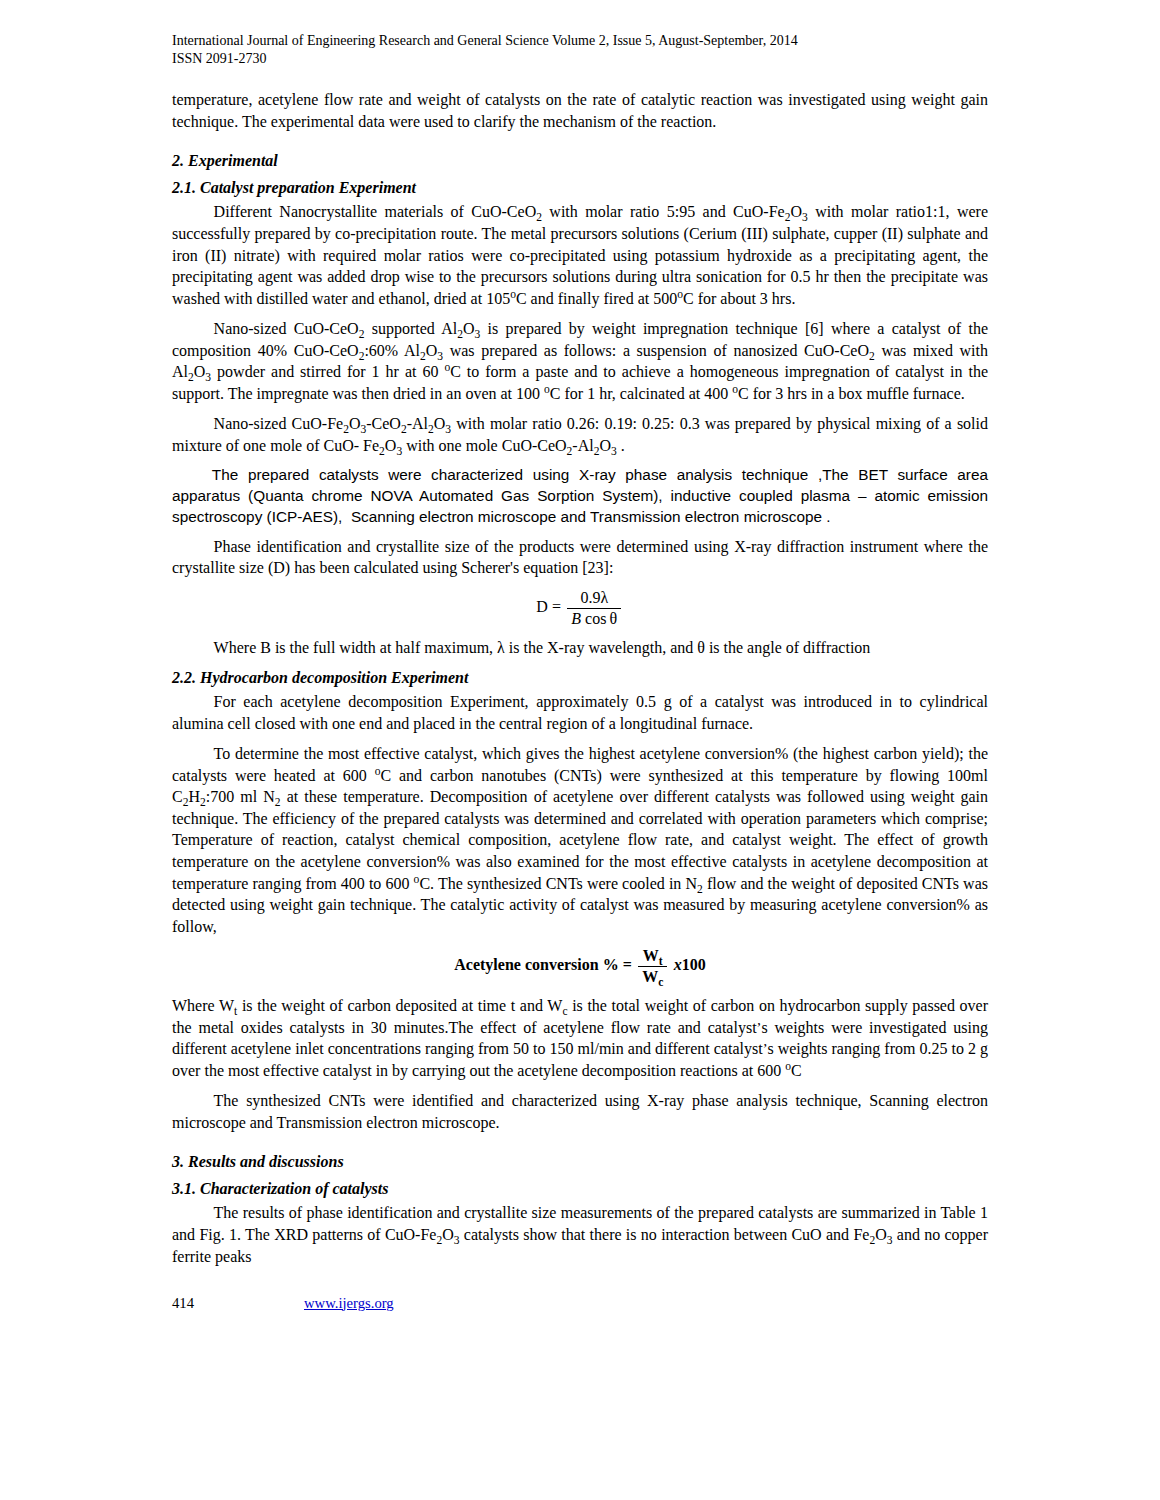International Journal of Engineering Research and General Science Volume 2, Issue 5, August-September, 2014
ISSN 2091-2730
temperature, acetylene flow rate and weight of catalysts on the rate of catalytic reaction was investigated using weight gain technique. The experimental data were used to clarify the mechanism of the reaction.
2. Experimental
2.1. Catalyst preparation Experiment
Different Nanocrystallite materials of CuO-CeO2 with molar ratio 5:95 and CuO-Fe2O3 with molar ratio1:1, were successfully prepared by co-precipitation route. The metal precursors solutions (Cerium (III) sulphate, cupper (II) sulphate and iron (II) nitrate) with required molar ratios were co-precipitated using potassium hydroxide as a precipitating agent, the precipitating agent was added drop wise to the precursors solutions during ultra sonication for 0.5 hr then the precipitate was washed with distilled water and ethanol, dried at 105oC and finally fired at 500oC for about 3 hrs.
Nano-sized CuO-CeO2 supported Al2O3 is prepared by weight impregnation technique [6] where a catalyst of the composition 40% CuO-CeO2:60% Al2O3 was prepared as follows: a suspension of nanosized CuO-CeO2 was mixed with Al2O3 powder and stirred for 1 hr at 60 oC to form a paste and to achieve a homogeneous impregnation of catalyst in the support. The impregnate was then dried in an oven at 100 oC for 1 hr, calcinated at 400 oC for 3 hrs in a box muffle furnace.
Nano-sized CuO-Fe2O3-CeO2-Al2O3 with molar ratio 0.26: 0.19: 0.25: 0.3 was prepared by physical mixing of a solid mixture of one mole of CuO- Fe2O3 with one mole CuO-CeO2-Al2O3 .
The prepared catalysts were characterized using X-ray phase analysis technique ,The BET surface area apparatus (Quanta chrome NOVA Automated Gas Sorption System), inductive coupled plasma – atomic emission spectroscopy (ICP-AES), Scanning electron microscope and Transmission electron microscope .
Phase identification and crystallite size of the products were determined using X-ray diffraction instrument where the crystallite size (D) has been calculated using Scherer's equation [23]:
D = 0.9λ B cos θ
Where B is the full width at half maximum, λ is the X-ray wavelength, and θ is the angle of diffraction
2.2. Hydrocarbon decomposition Experiment
For each acetylene decomposition Experiment, approximately 0.5 g of a catalyst was introduced in to cylindrical alumina cell closed with one end and placed in the central region of a longitudinal furnace.
To determine the most effective catalyst, which gives the highest acetylene conversion% (the highest carbon yield); the catalysts were heated at 600 oC and carbon nanotubes (CNTs) were synthesized at this temperature by flowing 100ml C2H2:700 ml N2 at these temperature. Decomposition of acetylene over different catalysts was followed using weight gain technique. The efficiency of the prepared catalysts was determined and correlated with operation parameters which comprise; Temperature of reaction, catalyst chemical composition, acetylene flow rate, and catalyst weight. The effect of growth temperature on the acetylene conversion% was also examined for the most effective catalysts in acetylene decomposition at temperature ranging from 400 to 600 oC. The synthesized CNTs were cooled in N2 flow and the weight of deposited CNTs was detected using weight gain technique. The catalytic activity of catalyst was measured by measuring acetylene conversion% as follow,
Acetylene conversion % = Wt Wc x100
Where Wt is the weight of carbon deposited at time t and Wc is the total weight of carbon on hydrocarbon supply passed over the metal oxides catalysts in 30 minutes.The effect of acetylene flow rate and catalystʼs weights were investigated using different acetylene inlet concentrations ranging from 50 to 150 ml/min and different catalystʼs weights ranging from 0.25 to 2 g over the most effective catalyst in by carrying out the acetylene decomposition reactions at 600 oC
The synthesized CNTs were identified and characterized using X-ray phase analysis technique, Scanning electron microscope and Transmission electron microscope.
3. Results and discussions
3.1. Characterization of catalysts
The results of phase identification and crystallite size measurements of the prepared catalysts are summarized in Table 1 and Fig. 1. The XRD patterns of CuO-Fe2O3 catalysts show that there is no interaction between CuO and Fe2O3 and no copper ferrite peaks
414 www.ijergs.org